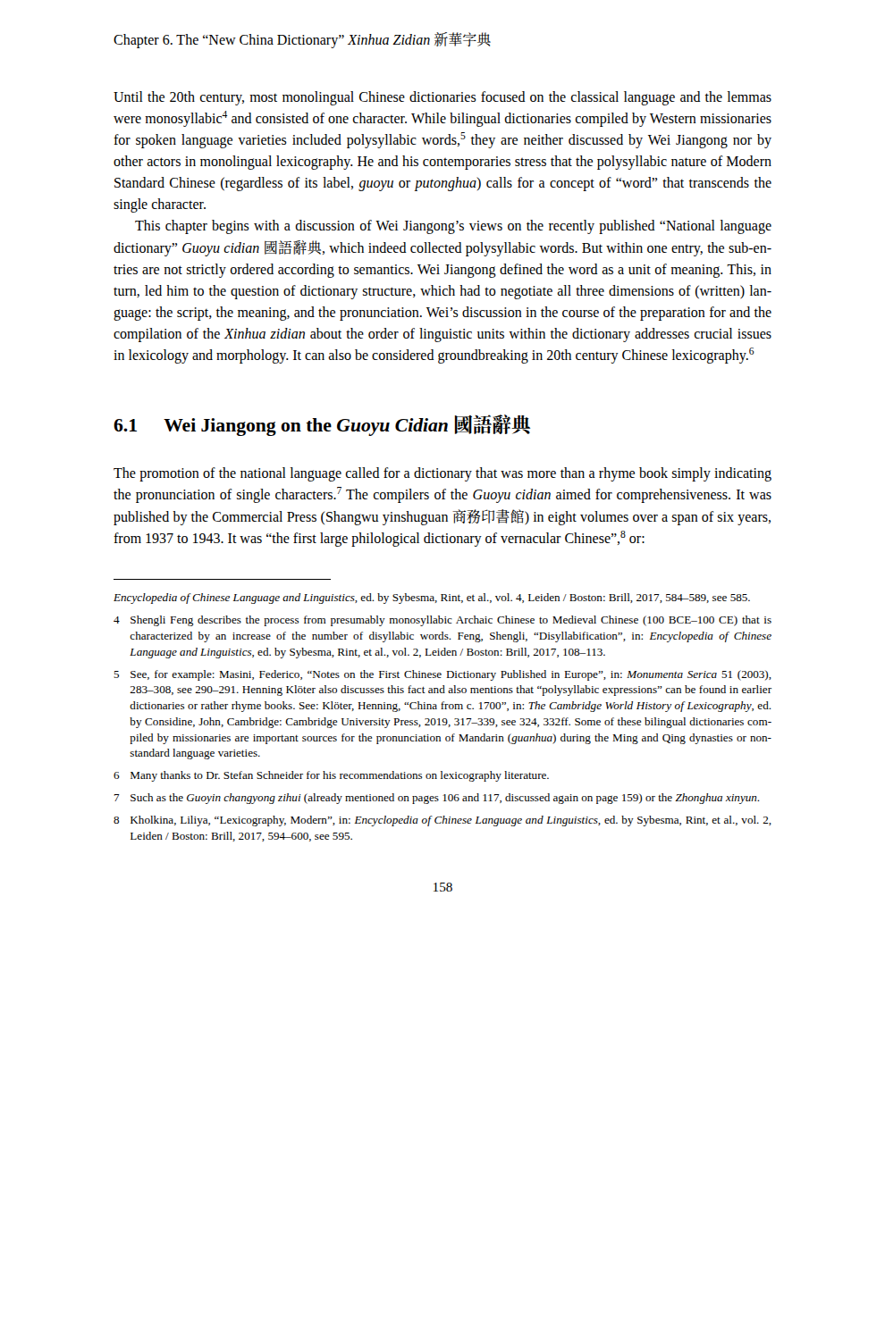Chapter 6. The “New China Dictionary” Xinhua Zidian 新華字典
Until the 20th century, most monolingual Chinese dictionaries focused on the classical language and the lemmas were monosyllabic4 and consisted of one character. While bilingual dictionaries compiled by Western missionaries for spoken language varieties included polysyllabic words,5 they are neither discussed by Wei Jiangong nor by other actors in monolingual lexicography. He and his contemporaries stress that the polysyllabic nature of Modern Standard Chinese (regardless of its label, guoyu or putonghua) calls for a concept of “word” that transcends the single character.
This chapter begins with a discussion of Wei Jiangong’s views on the recently published “National language dictionary” Guoyu cidian 國語辭典, which indeed collected polysyllabic words. But within one entry, the sub-entries are not strictly ordered according to semantics. Wei Jiangong defined the word as a unit of meaning. This, in turn, led him to the question of dictionary structure, which had to negotiate all three dimensions of (written) language: the script, the meaning, and the pronunciation. Wei’s discussion in the course of the preparation for and the compilation of the Xinhua zidian about the order of linguistic units within the dictionary addresses crucial issues in lexicology and morphology. It can also be considered groundbreaking in 20th century Chinese lexicography.6
6.1 Wei Jiangong on the Guoyu Cidian 國語辭典
The promotion of the national language called for a dictionary that was more than a rhyme book simply indicating the pronunciation of single characters.7 The compilers of the Guoyu cidian aimed for comprehensiveness. It was published by the Commercial Press (Shangwu yinshuguan 商務印書館) in eight volumes over a span of six years, from 1937 to 1943. It was “the first large philological dictionary of vernacular Chinese”,8 or:
Encyclopedia of Chinese Language and Linguistics, ed. by Sybesma, Rint, et al., vol. 4, Leiden / Boston: Brill, 2017, 584–589, see 585.
4 Shengli Feng describes the process from presumably monosyllabic Archaic Chinese to Medieval Chinese (100 BCE–100 CE) that is characterized by an increase of the number of disyllabic words. Feng, Shengli, “Disyllabification”, in: Encyclopedia of Chinese Language and Linguistics, ed. by Sybesma, Rint, et al., vol. 2, Leiden / Boston: Brill, 2017, 108–113.
5 See, for example: Masini, Federico, “Notes on the First Chinese Dictionary Published in Europe”, in: Monumenta Serica 51 (2003), 283–308, see 290–291. Henning Klöter also discusses this fact and also mentions that “polysyllabic expressions” can be found in earlier dictionaries or rather rhyme books. See: Klöter, Henning, “China from c. 1700”, in: The Cambridge World History of Lexicography, ed. by Considine, John, Cambridge: Cambridge University Press, 2019, 317–339, see 324, 332ff. Some of these bilingual dictionaries compiled by missionaries are important sources for the pronunciation of Mandarin (guanhua) during the Ming and Qing dynasties or non-standard language varieties.
6 Many thanks to Dr. Stefan Schneider for his recommendations on lexicography literature.
7 Such as the Guoyin changyong zihui (already mentioned on pages 106 and 117, discussed again on page 159) or the Zhonghua xinyun.
8 Kholkina, Liliya, “Lexicography, Modern”, in: Encyclopedia of Chinese Language and Linguistics, ed. by Sybesma, Rint, et al., vol. 2, Leiden / Boston: Brill, 2017, 594–600, see 595.
158